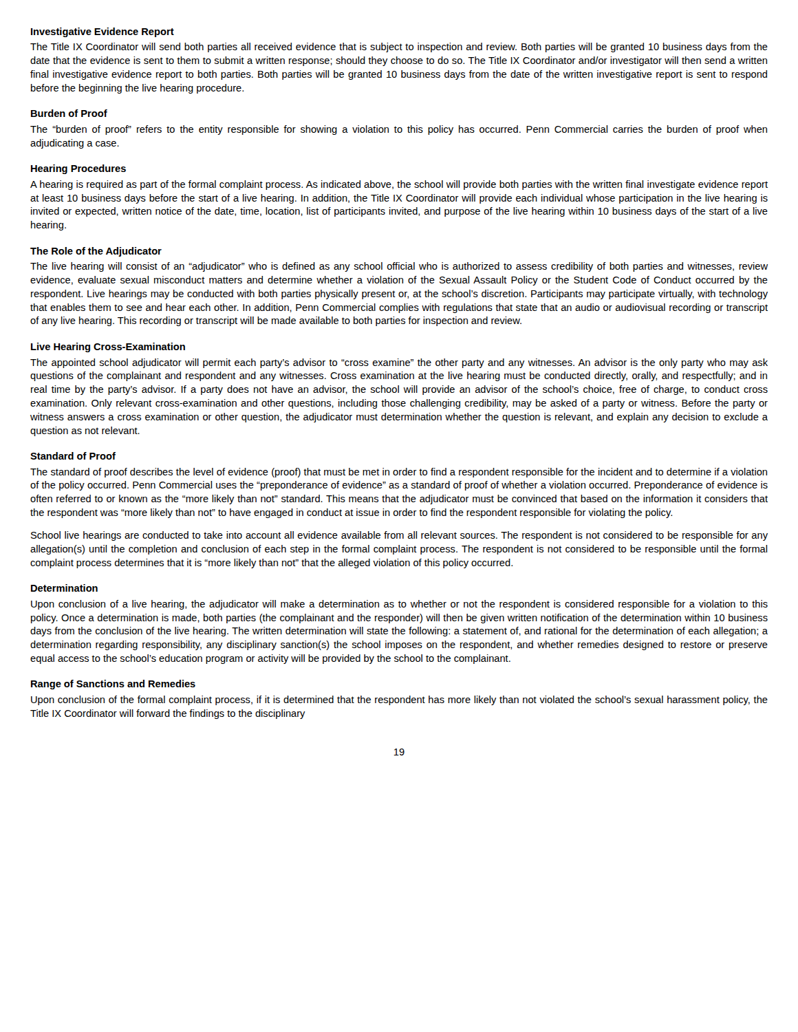Investigative Evidence Report
The Title IX Coordinator will send both parties all received evidence that is subject to inspection and review. Both parties will be granted 10 business days from the date that the evidence is sent to them to submit a written response; should they choose to do so. The Title IX Coordinator and/or investigator will then send a written final investigative evidence report to both parties. Both parties will be granted 10 business days from the date of the written investigative report is sent to respond before the beginning the live hearing procedure.
Burden of Proof
The “burden of proof” refers to the entity responsible for showing a violation to this policy has occurred. Penn Commercial carries the burden of proof when adjudicating a case.
Hearing Procedures
A hearing is required as part of the formal complaint process. As indicated above, the school will provide both parties with the written final investigate evidence report at least 10 business days before the start of a live hearing. In addition, the Title IX Coordinator will provide each individual whose participation in the live hearing is invited or expected, written notice of the date, time, location, list of participants invited, and purpose of the live hearing within 10 business days of the start of a live hearing.
The Role of the Adjudicator
The live hearing will consist of an “adjudicator” who is defined as any school official who is authorized to assess credibility of both parties and witnesses, review evidence, evaluate sexual misconduct matters and determine whether a violation of the Sexual Assault Policy or the Student Code of Conduct occurred by the respondent. Live hearings may be conducted with both parties physically present or, at the school’s discretion. Participants may participate virtually, with technology that enables them to see and hear each other. In addition, Penn Commercial complies with regulations that state that an audio or audiovisual recording or transcript of any live hearing. This recording or transcript will be made available to both parties for inspection and review.
Live Hearing Cross-Examination
The appointed school adjudicator will permit each party’s advisor to “cross examine” the other party and any witnesses. An advisor is the only party who may ask questions of the complainant and respondent and any witnesses. Cross examination at the live hearing must be conducted directly, orally, and respectfully; and in real time by the party’s advisor. If a party does not have an advisor, the school will provide an advisor of the school’s choice, free of charge, to conduct cross examination. Only relevant cross-examination and other questions, including those challenging credibility, may be asked of a party or witness. Before the party or witness answers a cross examination or other question, the adjudicator must determination whether the question is relevant, and explain any decision to exclude a question as not relevant.
Standard of Proof
The standard of proof describes the level of evidence (proof) that must be met in order to find a respondent responsible for the incident and to determine if a violation of the policy occurred. Penn Commercial uses the “preponderance of evidence” as a standard of proof of whether a violation occurred. Preponderance of evidence is often referred to or known as the “more likely than not” standard. This means that the adjudicator must be convinced that based on the information it considers that the respondent was “more likely than not” to have engaged in conduct at issue in order to find the respondent responsible for violating the policy.
School live hearings are conducted to take into account all evidence available from all relevant sources. The respondent is not considered to be responsible for any allegation(s) until the completion and conclusion of each step in the formal complaint process. The respondent is not considered to be responsible until the formal complaint process determines that it is “more likely than not” that the alleged violation of this policy occurred.
Determination
Upon conclusion of a live hearing, the adjudicator will make a determination as to whether or not the respondent is considered responsible for a violation to this policy. Once a determination is made, both parties (the complainant and the responder) will then be given written notification of the determination within 10 business days from the conclusion of the live hearing. The written determination will state the following: a statement of, and rational for the determination of each allegation; a determination regarding responsibility, any disciplinary sanction(s) the school imposes on the respondent, and whether remedies designed to restore or preserve equal access to the school’s education program or activity will be provided by the school to the complainant.
Range of Sanctions and Remedies
Upon conclusion of the formal complaint process, if it is determined that the respondent has more likely than not violated the school’s sexual harassment policy, the Title IX Coordinator will forward the findings to the disciplinary
19